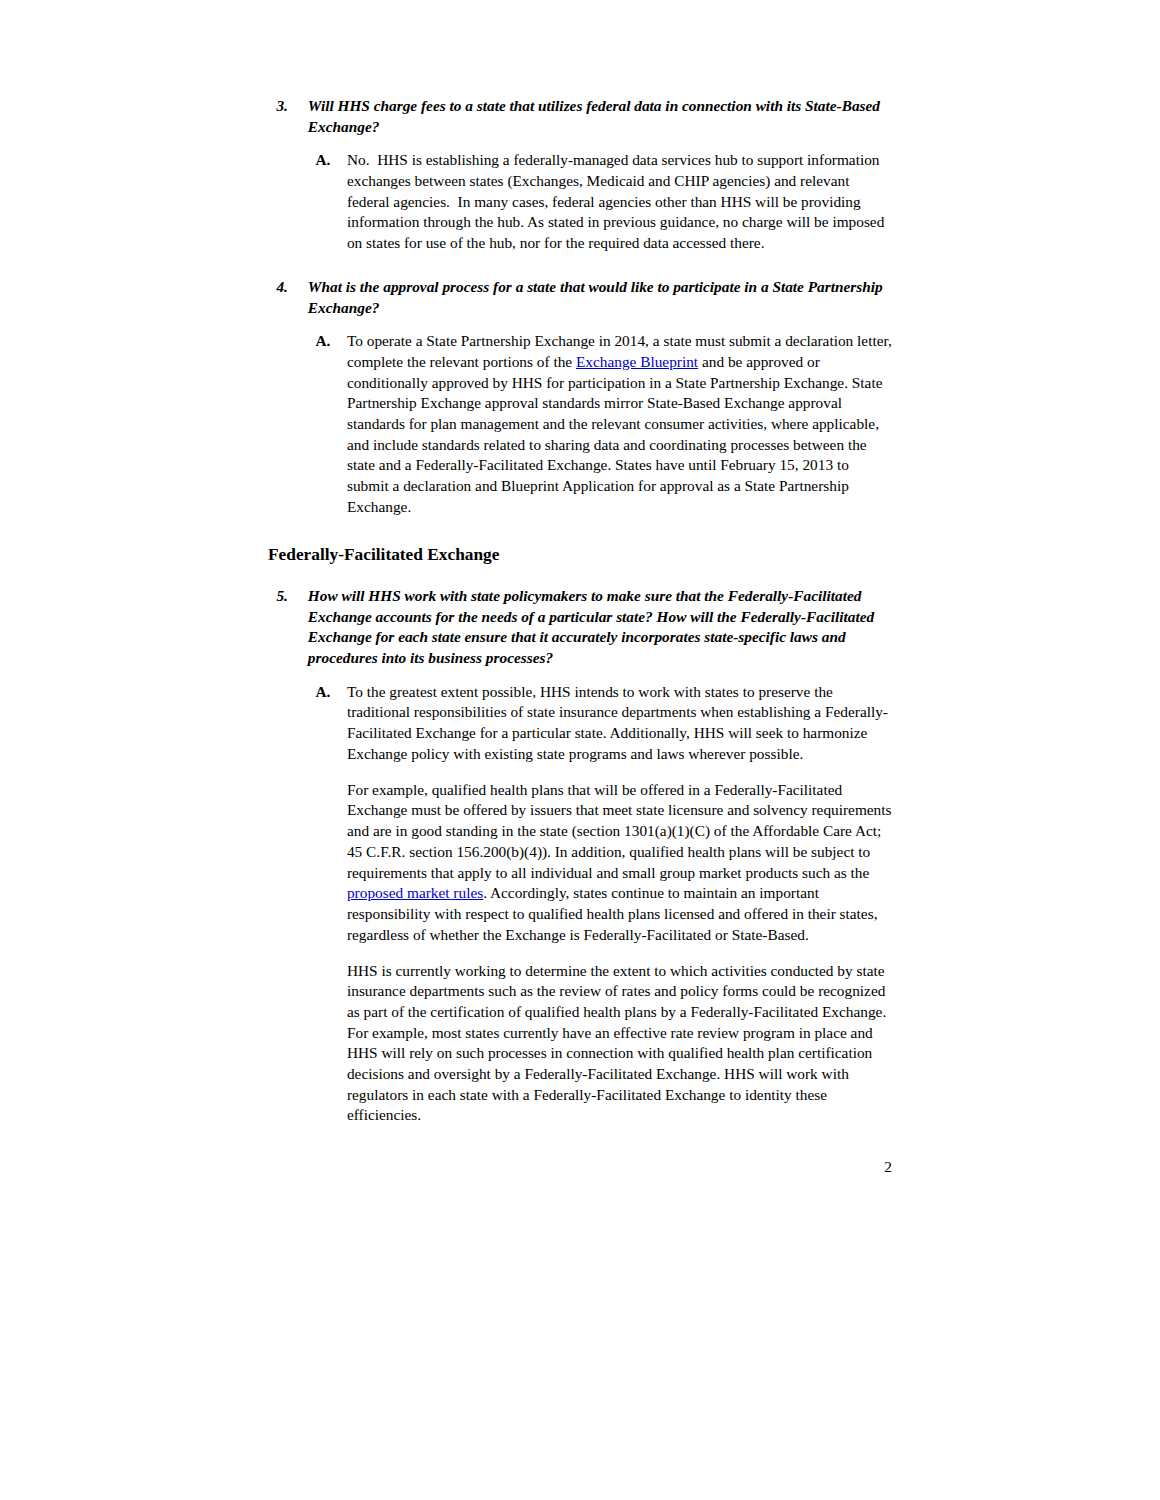Will HHS charge fees to a state that utilizes federal data in connection with its State-Based Exchange?
No. HHS is establishing a federally-managed data services hub to support information exchanges between states (Exchanges, Medicaid and CHIP agencies) and relevant federal agencies. In many cases, federal agencies other than HHS will be providing information through the hub. As stated in previous guidance, no charge will be imposed on states for use of the hub, nor for the required data accessed there.
What is the approval process for a state that would like to participate in a State Partnership Exchange?
To operate a State Partnership Exchange in 2014, a state must submit a declaration letter, complete the relevant portions of the Exchange Blueprint and be approved or conditionally approved by HHS for participation in a State Partnership Exchange. State Partnership Exchange approval standards mirror State-Based Exchange approval standards for plan management and the relevant consumer activities, where applicable, and include standards related to sharing data and coordinating processes between the state and a Federally-Facilitated Exchange. States have until February 15, 2013 to submit a declaration and Blueprint Application for approval as a State Partnership Exchange.
Federally-Facilitated Exchange
How will HHS work with state policymakers to make sure that the Federally-Facilitated Exchange accounts for the needs of a particular state? How will the Federally-Facilitated Exchange for each state ensure that it accurately incorporates state-specific laws and procedures into its business processes?
To the greatest extent possible, HHS intends to work with states to preserve the traditional responsibilities of state insurance departments when establishing a Federally-Facilitated Exchange for a particular state. Additionally, HHS will seek to harmonize Exchange policy with existing state programs and laws wherever possible.
For example, qualified health plans that will be offered in a Federally-Facilitated Exchange must be offered by issuers that meet state licensure and solvency requirements and are in good standing in the state (section 1301(a)(1)(C) of the Affordable Care Act; 45 C.F.R. section 156.200(b)(4)). In addition, qualified health plans will be subject to requirements that apply to all individual and small group market products such as the proposed market rules. Accordingly, states continue to maintain an important responsibility with respect to qualified health plans licensed and offered in their states, regardless of whether the Exchange is Federally-Facilitated or State-Based.
HHS is currently working to determine the extent to which activities conducted by state insurance departments such as the review of rates and policy forms could be recognized as part of the certification of qualified health plans by a Federally-Facilitated Exchange. For example, most states currently have an effective rate review program in place and HHS will rely on such processes in connection with qualified health plan certification decisions and oversight by a Federally-Facilitated Exchange. HHS will work with regulators in each state with a Federally-Facilitated Exchange to identity these efficiencies.
2